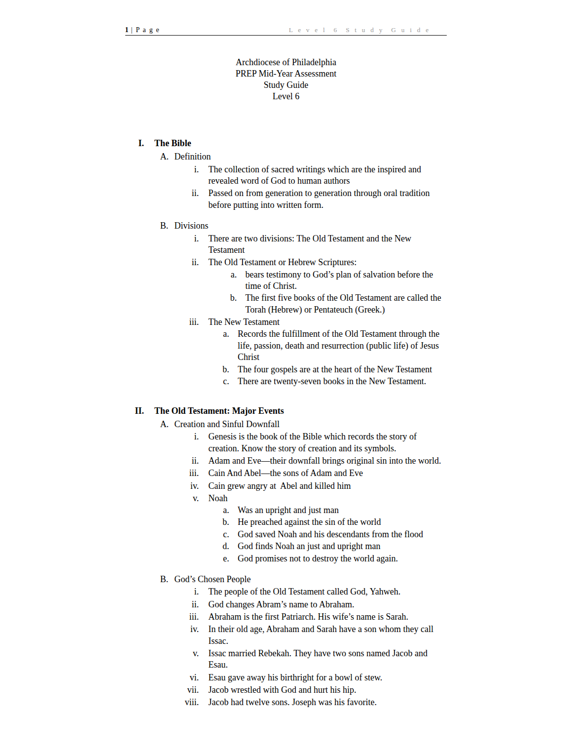1 | P a g e
L e v e l 6 S t u d y G u i d e
Archdiocese of Philadelphia
PREP Mid-Year Assessment
Study Guide
Level 6
I.
The Bible
A.
Definition
i.
The collection of sacred writings which are the inspired and revealed word of God to human authors
ii.
Passed on from generation to generation through oral tradition before putting into written form.
B.
Divisions
i.
There are two divisions: The Old Testament and the New Testament
ii.
The Old Testament or Hebrew Scriptures:
a.
bears testimony to God’s plan of salvation before the time of Christ.
b.
The first five books of the Old Testament are called the Torah (Hebrew) or Pentateuch (Greek.)
iii.
The New Testament
a.
Records the fulfillment of the Old Testament through the life, passion, death and resurrection (public life) of Jesus Christ
b.
The four gospels are at the heart of the New Testament
c.
There are twenty-seven books in the New Testament.
II.
The Old Testament: Major Events
A.
Creation and Sinful Downfall
i.
Genesis is the book of the Bible which records the story of creation. Know the story of creation and its symbols.
ii.
Adam and Eve—their downfall brings original sin into the world.
iii.
Cain And Abel—the sons of Adam and Eve
iv.
Cain grew angry at Abel and killed him
v.
Noah
a.
Was an upright and just man
b.
He preached against the sin of the world
c.
God saved Noah and his descendants from the flood
d.
God finds Noah an just and upright man
e.
God promises not to destroy the world again.
B.
God’s Chosen People
i.
The people of the Old Testament called God, Yahweh.
ii.
God changes Abram’s name to Abraham.
iii.
Abraham is the first Patriarch. His wife’s name is Sarah.
iv.
In their old age, Abraham and Sarah have a son whom they call Issac.
v.
Issac married Rebekah. They have two sons named Jacob and Esau.
vi.
Esau gave away his birthright for a bowl of stew.
vii.
Jacob wrestled with God and hurt his hip.
viii.
Jacob had twelve sons. Joseph was his favorite.